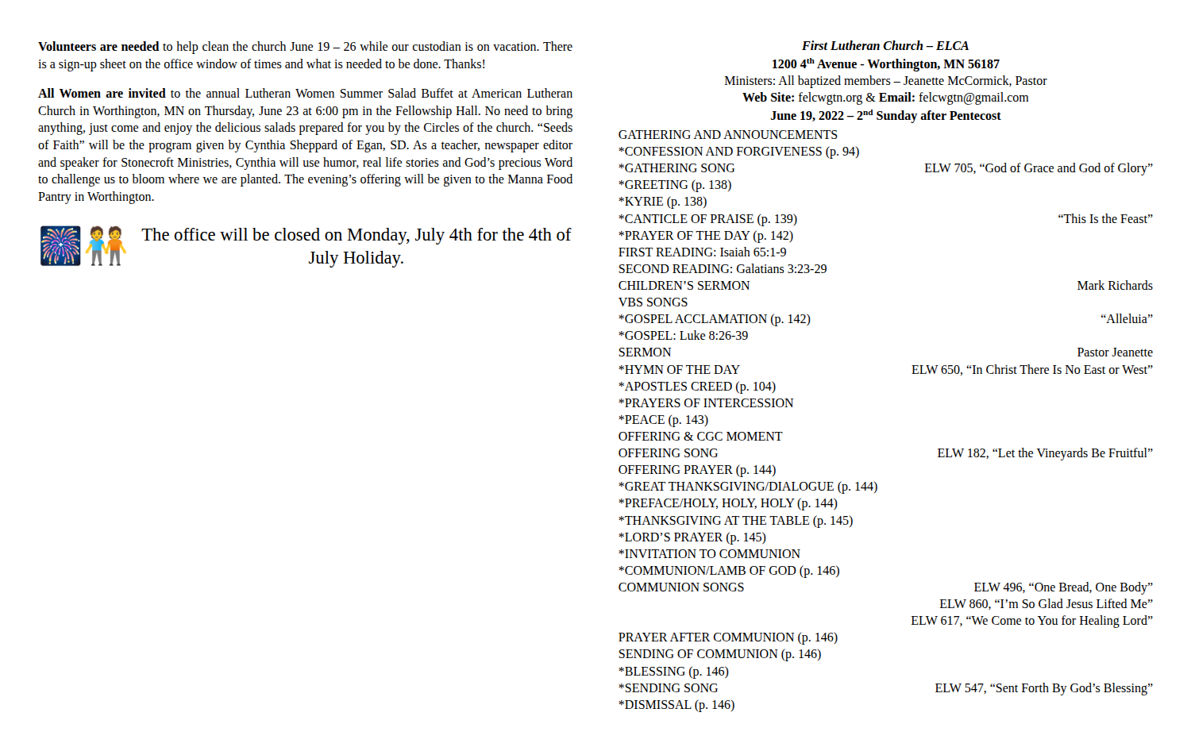Volunteers are needed to help clean the church June 19 – 26 while our custodian is on vacation. There is a sign-up sheet on the office window of times and what is needed to be done. Thanks!
All Women are invited to the annual Lutheran Women Summer Salad Buffet at American Lutheran Church in Worthington, MN on Thursday, June 23 at 6:00 pm in the Fellowship Hall. No need to bring anything, just come and enjoy the delicious salads prepared for you by the Circles of the church. “Seeds of Faith” will be the program given by Cynthia Sheppard of Egan, SD. As a teacher, newspaper editor and speaker for Stonecroft Ministries, Cynthia will use humor, real life stories and God’s precious Word to challenge us to bloom where we are planted. The evening’s offering will be given to the Manna Food Pantry in Worthington.
🎆🧑‍🤝‍🧑
The office will be closed on Monday, July 4th for the 4th of July Holiday.
First Lutheran Church – ELCA
1200 4th Avenue - Worthington, MN 56187
Ministers: All baptized members – Jeanette McCormick, Pastor
Web Site: felcwgtn.org & Email: felcwgtn@gmail.com
June 19, 2022 – 2nd Sunday after Pentecost
| GATHERING AND ANNOUNCEMENTS | |
| *CONFESSION AND FORGIVENESS (p. 94) | |
| *GATHERING SONG | ELW 705, “God of Grace and God of Glory” |
| *GREETING (p. 138) | |
| *KYRIE (p. 138) | |
| *CANTICLE OF PRAISE (p. 139) | “This Is the Feast” |
| *PRAYER OF THE DAY (p. 142) | |
| FIRST READING: Isaiah 65:1-9 | |
| SECOND READING: Galatians 3:23-29 | |
| CHILDREN’S SERMON | Mark Richards |
| VBS SONGS | |
| *GOSPEL ACCLAMATION (p. 142) | “Alleluia” |
| *GOSPEL: Luke 8:26-39 | |
| SERMON | Pastor Jeanette |
| *HYMN OF THE DAY | ELW 650, “In Christ There Is No East or West” |
| *APOSTLES CREED (p. 104) | |
| *PRAYERS OF INTERCESSION | |
| *PEACE (p. 143) | |
| OFFERING & CGC MOMENT | |
| OFFERING SONG | ELW 182, “Let the Vineyards Be Fruitful” |
| OFFERING PRAYER (p. 144) | |
| *GREAT THANKSGIVING/DIALOGUE (p. 144) | |
| *PREFACE/HOLY, HOLY, HOLY (p. 144) | |
| *THANKSGIVING AT THE TABLE (p. 145) | |
| *LORD’S PRAYER (p. 145) | |
| *INVITATION TO COMMUNION | |
| *COMMUNION/LAMB OF GOD (p. 146) | |
| COMMUNION SONGS | ELW 496, “One Bread, One Body” ELW 860, “I’m So Glad Jesus Lifted Me” ELW 617, “We Come to You for Healing Lord” |
| PRAYER AFTER COMMUNION (p. 146) | |
| SENDING OF COMMUNION (p. 146) | |
| *BLESSING (p. 146) | |
| *SENDING SONG | ELW 547, “Sent Forth By God’s Blessing” |
| *DISMISSAL (p. 146) | |